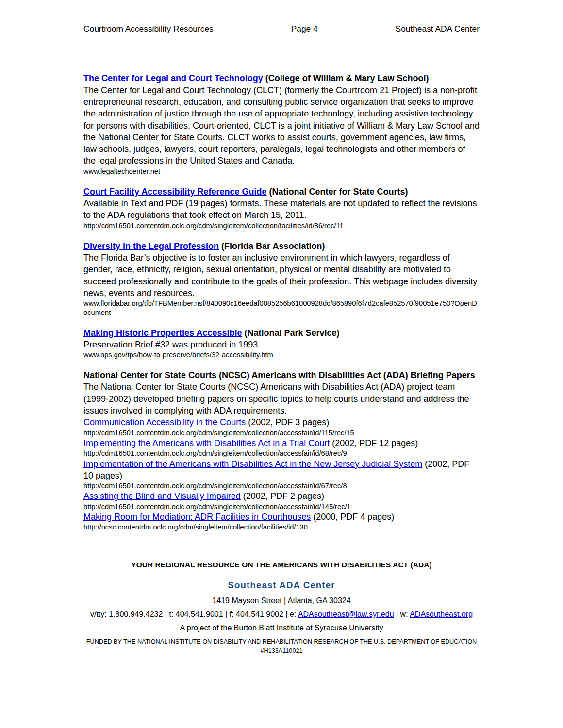Courtroom Accessibility Resources Page 4 Southeast ADA Center
The Center for Legal and Court Technology
(College of William & Mary Law School)
The Center for Legal and Court Technology (CLCT) (formerly the Courtroom 21 Project) is a non-profit entrepreneurial research, education, and consulting public service organization that seeks to improve the administration of justice through the use of appropriate technology, including assistive technology for persons with disabilities. Court-oriented, CLCT is a joint initiative of William & Mary Law School and the National Center for State Courts. CLCT works to assist courts, government agencies, law firms, law schools, judges, lawyers, court reporters, paralegals, legal technologists and other members of the legal professions in the United States and Canada.
www.legaltechcenter.net
Court Facility Accessibility Reference Guide
(National Center for State Courts)
Available in Text and PDF (19 pages) formats. These materials are not updated to reflect the revisions to the ADA regulations that took effect on March 15, 2011.
http://cdm16501.contentdm.oclc.org/cdm/singleitem/collection/facilities/id/86/rec/11
Diversity in the Legal Profession
(Florida Bar Association)
The Florida Bar’s objective is to foster an inclusive environment in which lawyers, regardless of gender, race, ethnicity, religion, sexual orientation, physical or mental disability are motivated to succeed professionally and contribute to the goals of their profession. This webpage includes diversity news, events and resources.
www.floridabar.org/tfb/TFBMember.nsf/840090c16eedaf0085256b61000928dc/865890f6f7d2cafe852570f90051e750?OpenDocument
Making Historic Properties Accessible
(National Park Service)
Preservation Brief #32 was produced in 1993.
www.nps.gov/tps/how-to-preserve/briefs/32-accessibility.htm
National Center for State Courts (NCSC) Americans with Disabilities Act (ADA) Briefing Papers
The National Center for State Courts (NCSC) Americans with Disabilities Act (ADA) project team (1999-2002) developed briefing papers on specific topics to help courts understand and address the issues involved in complying with ADA requirements.
Communication Accessibility in the Courts (2002, PDF 3 pages)
http://cdm16501.contentdm.oclc.org/cdm/singleitem/collection/accessfair/id/115/rec/15
Implementing the Americans with Disabilities Act in a Trial Court (2002, PDF 12 pages)
http://cdm16501.contentdm.oclc.org/cdm/singleitem/collection/accessfair/id/68/rec/9
Implementation of the Americans with Disabilities Act in the New Jersey Judicial System (2002, PDF 10 pages)
http://cdm16501.contentdm.oclc.org/cdm/singleitem/collection/accessfair/id/67/rec/8
Assisting the Blind and Visually Impaired (2002, PDF 2 pages)
http://cdm16501.contentdm.oclc.org/cdm/singleitem/collection/accessfair/id/145/rec/1
Making Room for Mediation: ADR Facilities in Courthouses (2000, PDF 4 pages)
http://ncsc.contentdm.oclc.org/cdm/singleitem/collection/facilities/id/130
YOUR REGIONAL RESOURCE ON THE AMERICANS WITH DISABILITIES ACT (ADA)
Southeast ADA Center
1419 Mayson Street | Atlanta, GA 30324
v/tty: 1.800.949.4232 | t: 404.541.9001 | f: 404.541.9002 | e: ADAsoutheast@law.syr.edu | w: ADAsoutheast.org
A project of the Burton Blatt Institute at Syracuse University
FUNDED BY THE NATIONAL INSTITUTE ON DISABILITY AND REHABILITATION RESEARCH OF THE U.S. DEPARTMENT OF EDUCATION #H133A110021